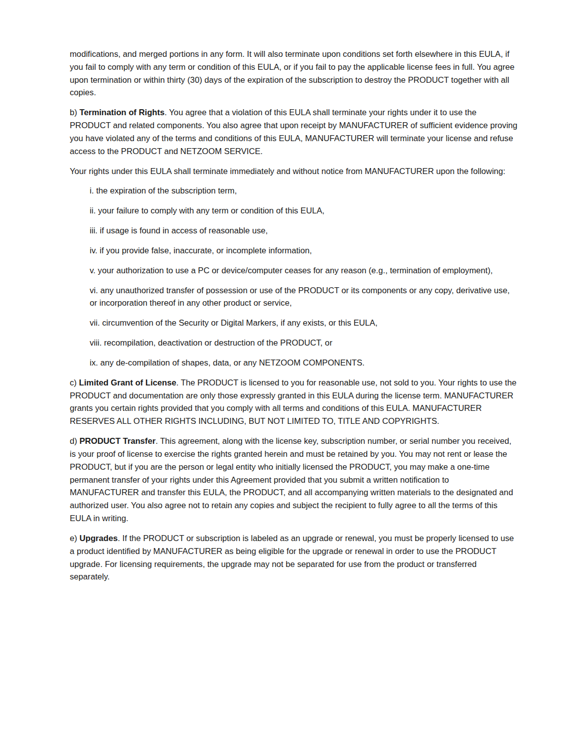modifications, and merged portions in any form. It will also terminate upon conditions set forth elsewhere in this EULA, if you fail to comply with any term or condition of this EULA, or if you fail to pay the applicable license fees in full. You agree upon termination or within thirty (30) days of the expiration of the subscription to destroy the PRODUCT together with all copies.
b) Termination of Rights. You agree that a violation of this EULA shall terminate your rights under it to use the PRODUCT and related components. You also agree that upon receipt by MANUFACTURER of sufficient evidence proving you have violated any of the terms and conditions of this EULA, MANUFACTURER will terminate your license and refuse access to the PRODUCT and NETZOOM SERVICE.
Your rights under this EULA shall terminate immediately and without notice from MANUFACTURER upon the following:
i. the expiration of the subscription term,
ii. your failure to comply with any term or condition of this EULA,
iii. if usage is found in access of reasonable use,
iv. if you provide false, inaccurate, or incomplete information,
v. your authorization to use a PC or device/computer ceases for any reason (e.g., termination of employment),
vi. any unauthorized transfer of possession or use of the PRODUCT or its components or any copy, derivative use, or incorporation thereof in any other product or service,
vii. circumvention of the Security or Digital Markers, if any exists, or this EULA,
viii. recompilation, deactivation or destruction of the PRODUCT, or
ix. any de-compilation of shapes, data, or any NETZOOM COMPONENTS.
c) Limited Grant of License. The PRODUCT is licensed to you for reasonable use, not sold to you. Your rights to use the PRODUCT and documentation are only those expressly granted in this EULA during the license term. MANUFACTURER grants you certain rights provided that you comply with all terms and conditions of this EULA. MANUFACTURER RESERVES ALL OTHER RIGHTS INCLUDING, BUT NOT LIMITED TO, TITLE AND COPYRIGHTS.
d) PRODUCT Transfer. This agreement, along with the license key, subscription number, or serial number you received, is your proof of license to exercise the rights granted herein and must be retained by you. You may not rent or lease the PRODUCT, but if you are the person or legal entity who initially licensed the PRODUCT, you may make a one-time permanent transfer of your rights under this Agreement provided that you submit a written notification to MANUFACTURER and transfer this EULA, the PRODUCT, and all accompanying written materials to the designated and authorized user. You also agree not to retain any copies and subject the recipient to fully agree to all the terms of this EULA in writing.
e) Upgrades. If the PRODUCT or subscription is labeled as an upgrade or renewal, you must be properly licensed to use a product identified by MANUFACTURER as being eligible for the upgrade or renewal in order to use the PRODUCT upgrade. For licensing requirements, the upgrade may not be separated for use from the product or transferred separately.